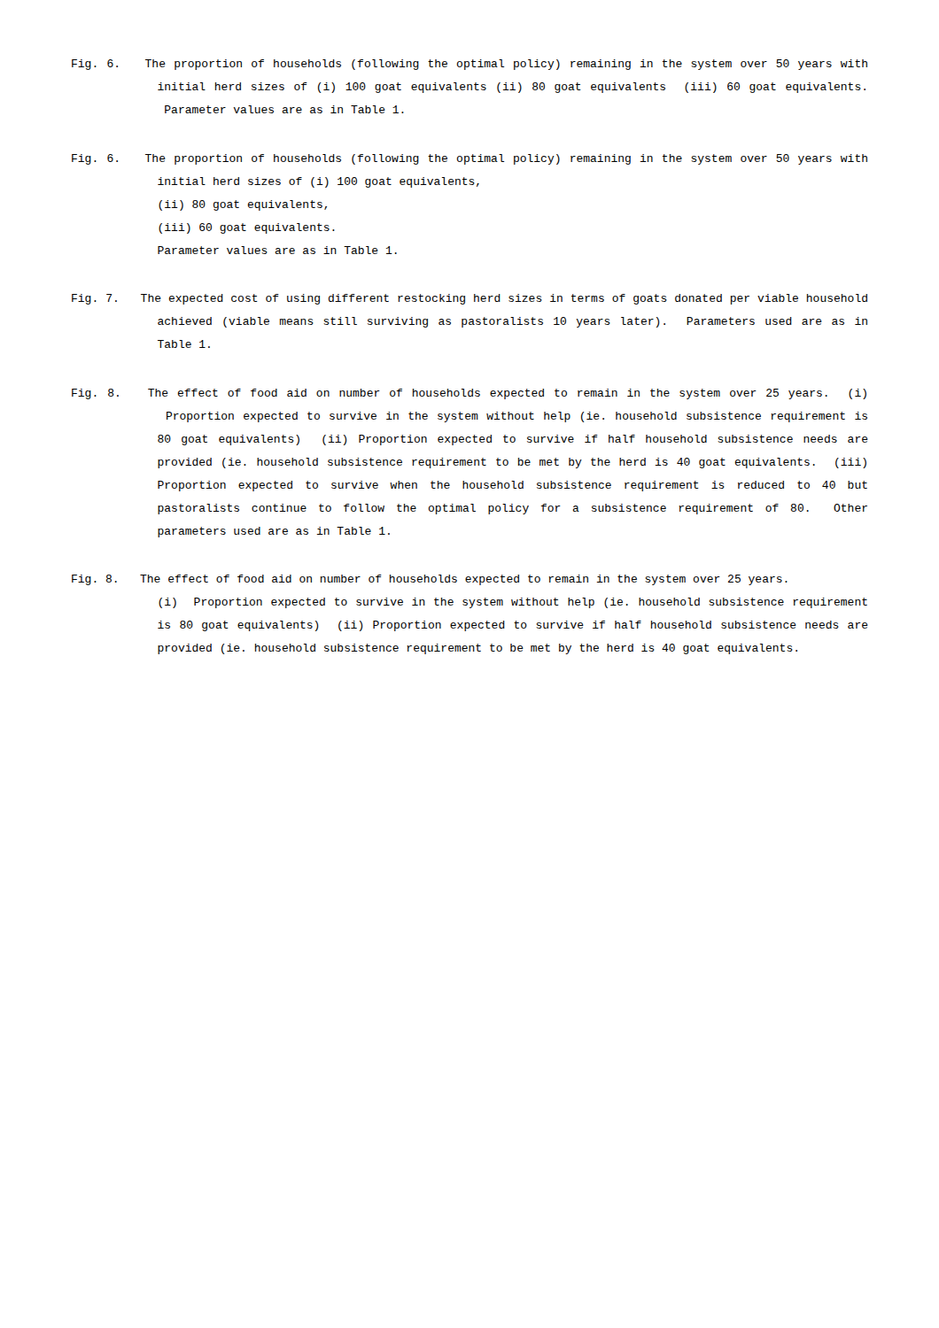Fig. 6. The proportion of households (following the optimal policy) remaining in the system over 50 years with initial herd sizes of (i) 100 goat equivalents (ii) 80 goat equivalents (iii) 60 goat equivalents. Parameter values are as in Table 1.
Fig. 6. The proportion of households (following the optimal policy) remaining in the system over 50 years with initial herd sizes of (i) 100 goat equivalents,
(ii) 80 goat equivalents,
(iii) 60 goat equivalents.
Parameter values are as in Table 1.
Fig. 7. The expected cost of using different restocking herd sizes in terms of goats donated per viable household achieved (viable means still surviving as pastoralists 10 years later). Parameters used are as in Table 1.
Fig. 8. The effect of food aid on number of households expected to remain in the system over 25 years. (i) Proportion expected to survive in the system without help (ie. household subsistence requirement is 80 goat equivalents) (ii) Proportion expected to survive if half household subsistence needs are provided (ie. household subsistence requirement to be met by the herd is 40 goat equivalents. (iii) Proportion expected to survive when the household subsistence requirement is reduced to 40 but pastoralists continue to follow the optimal policy for a subsistence requirement of 80. Other parameters used are as in Table 1.
Fig. 8. The effect of food aid on number of households expected to remain in the system over 25 years.
(i) Proportion expected to survive in the system without help (ie. household subsistence requirement is 80 goat equivalents) (ii) Proportion expected to survive if half household subsistence needs are provided (ie. household subsistence requirement to be met by the herd is 40 goat equivalents.